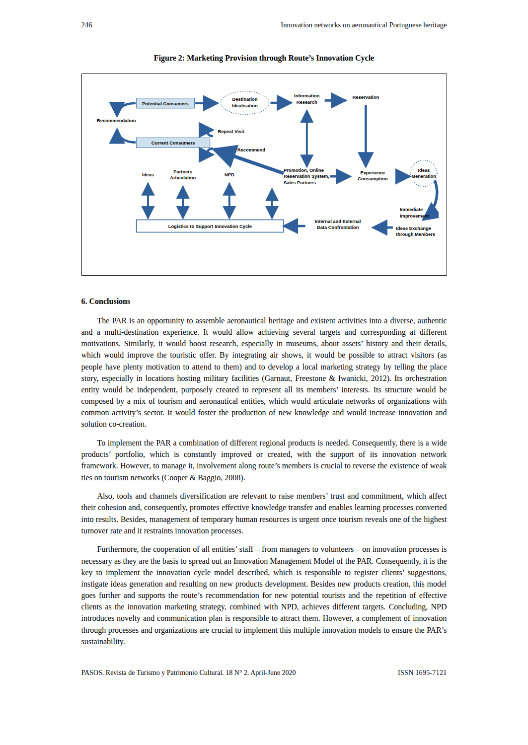246 Innovation networks on aeronautical Portuguese heritage
Figure 2: Marketing Provision through Route’s Innovation Cycle
Marketing Provision through Route's Innovation Cycle Flow diagram: Potential Consumers lead to Destination Idealisation, then Information Research, then Reservation, then Promotion, Online Reservation System and Sales Partners, then Experience Consumption, then Ideas Generation. Ideas Generation leads to Immediate improvement and Ideas Exchange through Members, then Internal and External Data Confrontation, then Logistics to Support Innovation Cycle, which connects to Ideas, Partners Articulation, NPD and Promotion. Current Consumers repeat visit and help to recommend, feeding Recommendation back to Potential Consumers. Potential Consumers Current Consumers Recommendation Destination Idealisation Information Research Reservation Repeat Visit Helps to Recommend Promotion, Online Reservation System, Sales Partners Experience Consumption Ideas Generation Immediate improvement Ideas Exchange through Members Internal and External Data Confrontation Logistics to Support Innovation Cycle Ideas Partners Articulation NPD
6. Conclusions
The PAR is an opportunity to assemble aeronautical heritage and existent activities into a diverse, authentic and a multi-destination experience. It would allow achieving several targets and corresponding at different motivations. Similarly, it would boost research, especially in museums, about assets’ history and their details, which would improve the touristic offer. By integrating air shows, it would be possible to attract visitors (as people have plenty motivation to attend to them) and to develop a local marketing strategy by telling the place story, especially in locations hosting military facilities (Garnaut, Freestone & Iwanicki, 2012). Its orchestration entity would be independent, purposely created to represent all its members’ interests. Its structure would be composed by a mix of tourism and aeronautical entities, which would articulate networks of organizations with common activity’s sector. It would foster the production of new knowledge and would increase innovation and solution co-creation.
To implement the PAR a combination of different regional products is needed. Consequently, there is a wide products’ portfolio, which is constantly improved or created, with the support of its innovation network framework. However, to manage it, involvement along route’s members is crucial to reverse the existence of weak ties on tourism networks (Cooper & Baggio, 2008).
Also, tools and channels diversification are relevant to raise members’ trust and commitment, which affect their cohesion and, consequently, promotes effective knowledge transfer and enables learning processes converted into results. Besides, management of temporary human resources is urgent once tourism reveals one of the highest turnover rate and it restraints innovation processes.
Furthermore, the cooperation of all entities’ staff – from managers to volunteers – on innovation processes is necessary as they are the basis to spread out an Innovation Management Model of the PAR. Consequently, it is the key to implement the innovation cycle model described, which is responsible to register clients’ suggestions, instigate ideas generation and resulting on new products development. Besides new products creation, this model goes further and supports the route’s recommendation for new potential tourists and the repetition of effective clients as the innovation marketing strategy, combined with NPD, achieves different targets. Concluding, NPD introduces novelty and communication plan is responsible to attract them. However, a complement of innovation through processes and organizations are crucial to implement this multiple innovation models to ensure the PAR’s sustainability.
PASOS. Revista de Turismo y Patrimonio Cultural. 18 N° 2. April-June 2020 ISSN 1695-7121